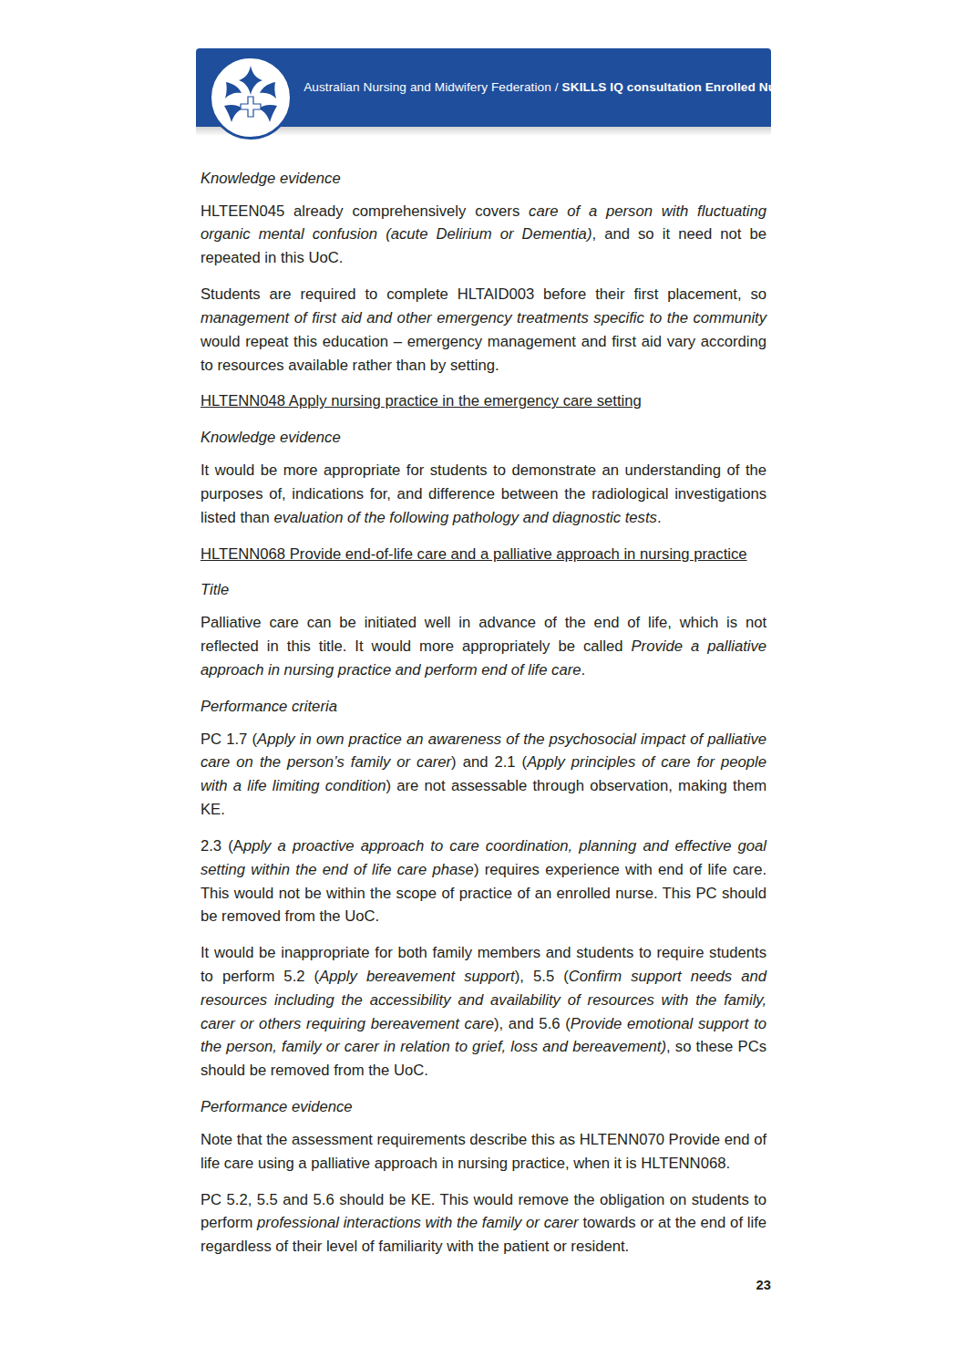Australian Nursing and Midwifery Federation / SKILLS IQ consultation Enrolled Nursing Draft 2 Validation
Knowledge evidence
HLTEEN045 already comprehensively covers care of a person with fluctuating organic mental confusion (acute Delirium or Dementia), and so it need not be repeated in this UoC.
Students are required to complete HLTAID003 before their first placement, so management of first aid and other emergency treatments specific to the community would repeat this education – emergency management and first aid vary according to resources available rather than by setting.
HLTENN048 Apply nursing practice in the emergency care setting
Knowledge evidence
It would be more appropriate for students to demonstrate an understanding of the purposes of, indications for, and difference between the radiological investigations listed than evaluation of the following pathology and diagnostic tests.
HLTENN068 Provide end-of-life care and a palliative approach in nursing practice
Title
Palliative care can be initiated well in advance of the end of life, which is not reflected in this title. It would more appropriately be called Provide a palliative approach in nursing practice and perform end of life care.
Performance criteria
PC 1.7 (Apply in own practice an awareness of the psychosocial impact of palliative care on the person’s family or carer) and 2.1 (Apply principles of care for people with a life limiting condition) are not assessable through observation, making them KE.
2.3 (Apply a proactive approach to care coordination, planning and effective goal setting within the end of life care phase) requires experience with end of life care. This would not be within the scope of practice of an enrolled nurse. This PC should be removed from the UoC.
It would be inappropriate for both family members and students to require students to perform 5.2 (Apply bereavement support), 5.5 (Confirm support needs and resources including the accessibility and availability of resources with the family, carer or others requiring bereavement care), and 5.6 (Provide emotional support to the person, family or carer in relation to grief, loss and bereavement), so these PCs should be removed from the UoC.
Performance evidence
Note that the assessment requirements describe this as HLTENN070 Provide end of life care using a palliative approach in nursing practice, when it is HLTENN068.
PC 5.2, 5.5 and 5.6 should be KE. This would remove the obligation on students to perform professional interactions with the family or carer towards or at the end of life regardless of their level of familiarity with the patient or resident.
23